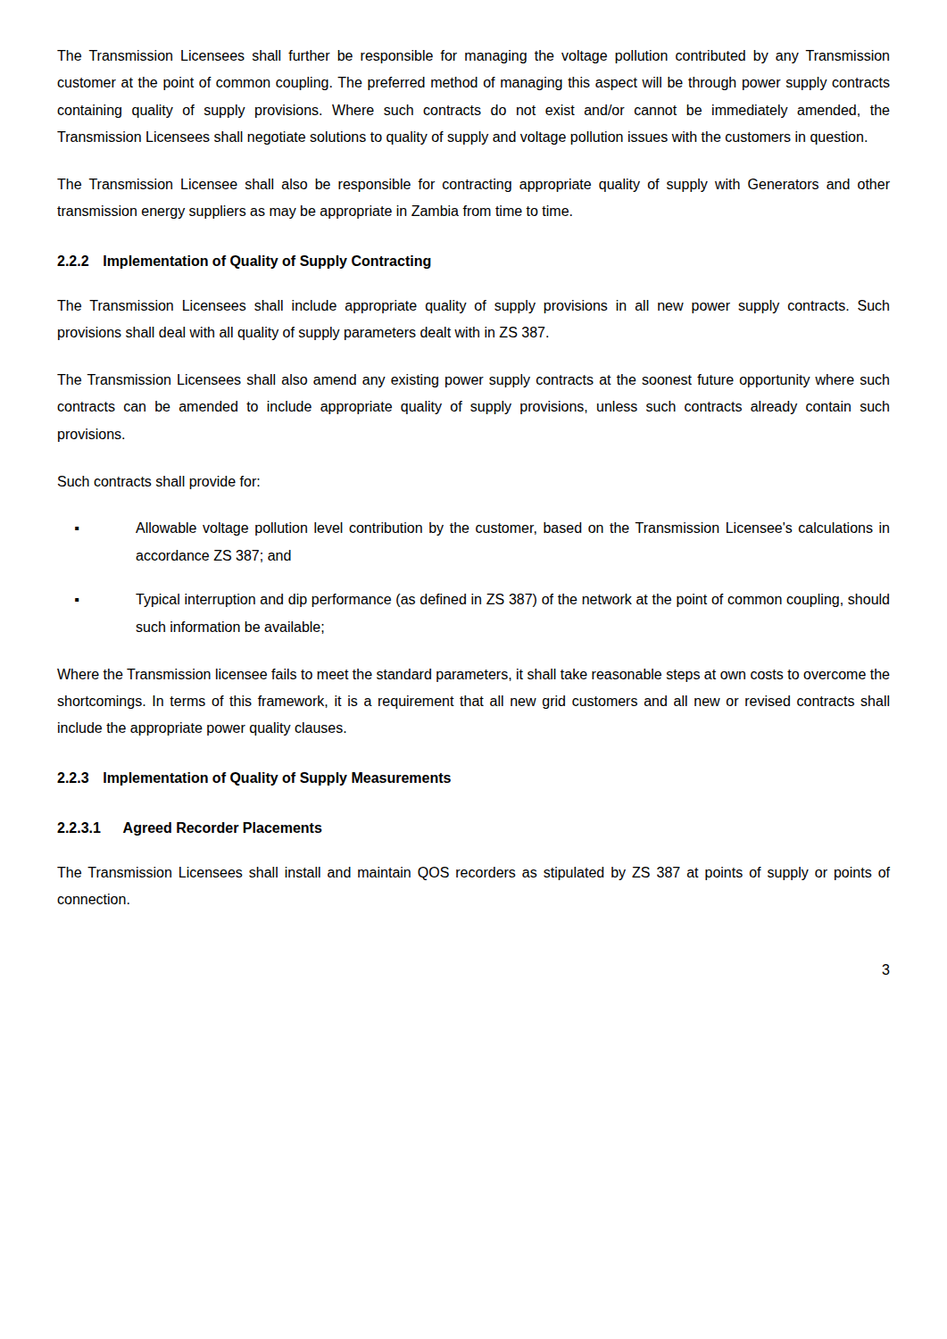The Transmission Licensees shall further be responsible for managing the voltage pollution contributed by any Transmission customer at the point of common coupling. The preferred method of managing this aspect will be through power supply contracts containing quality of supply provisions. Where such contracts do not exist and/or cannot be immediately amended, the Transmission Licensees shall negotiate solutions to quality of supply and voltage pollution issues with the customers in question.
The Transmission Licensee shall also be responsible for contracting appropriate quality of supply with Generators and other transmission energy suppliers as may be appropriate in Zambia from time to time.
2.2.2 Implementation of Quality of Supply Contracting
The Transmission Licensees shall include appropriate quality of supply provisions in all new power supply contracts. Such provisions shall deal with all quality of supply parameters dealt with in ZS 387.
The Transmission Licensees shall also amend any existing power supply contracts at the soonest future opportunity where such contracts can be amended to include appropriate quality of supply provisions, unless such contracts already contain such provisions.
Such contracts shall provide for:
Allowable voltage pollution level contribution by the customer, based on the Transmission Licensee's calculations in accordance ZS 387; and
Typical interruption and dip performance (as defined in ZS 387) of the network at the point of common coupling, should such information be available;
Where the Transmission licensee fails to meet the standard parameters, it shall take reasonable steps at own costs to overcome the shortcomings. In terms of this framework, it is a requirement that all new grid customers and all new or revised contracts shall include the appropriate power quality clauses.
2.2.3 Implementation of Quality of Supply Measurements
2.2.3.1 Agreed Recorder Placements
The Transmission Licensees shall install and maintain QOS recorders as stipulated by ZS 387 at points of supply or points of connection.
3